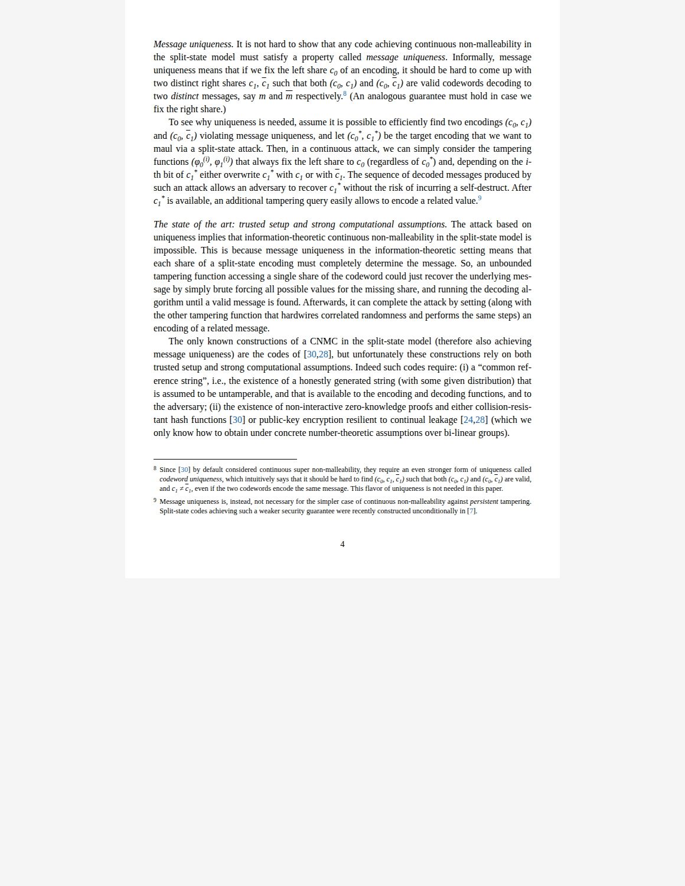Message uniqueness. It is not hard to show that any code achieving continuous non-malleability in the split-state model must satisfy a property called message uniqueness. Informally, message uniqueness means that if we fix the left share c0 of an encoding, it should be hard to come up with two distinct right shares c1, c 1 such that both (c0, c1) and (c0, c 1) are valid codewords decoding to two distinct messages, say m and m respectively.8 (An analogous guarantee must hold in case we fix the right share.)
To see why uniqueness is needed, assume it is possible to efficiently find two encodings (c0, c1) and (c0, c 1) violating message uniqueness, and let (c0*, c1*) be the target encoding that we want to maul via a split-state attack. Then, in a continuous attack, we can simply consider the tampering functions (φ0(i), φ1(i)) that always fix the left share to c0 (regardless of c0*) and, depending on the i-th bit of c1* either overwrite c1* with c1 or with c 1. The sequence of decoded messages produced by such an attack allows an adversary to recover c1* without the risk of incurring a self-destruct. After c1* is available, an additional tampering query easily allows to encode a related value.9
The state of the art: trusted setup and strong computational assumptions. The attack based on uniqueness implies that information-theoretic continuous non-malleability in the split-state model is impossible. This is because message uniqueness in the information-theoretic setting means that each share of a split-state encoding must completely determine the message. So, an unbounded tampering function accessing a single share of the codeword could just recover the underlying message by simply brute forcing all possible values for the missing share, and running the decoding algorithm until a valid message is found. Afterwards, it can complete the attack by setting (along with the other tampering function that hardwires correlated randomness and performs the same steps) an encoding of a related message.
The only known constructions of a CNMC in the split-state model (therefore also achieving message uniqueness) are the codes of [30,28], but unfortunately these constructions rely on both trusted setup and strong computational assumptions. Indeed such codes require: (i) a “common reference string”, i.e., the existence of a honestly generated string (with some given distribution) that is assumed to be untamperable, and that is available to the encoding and decoding functions, and to the adversary; (ii) the existence of non-interactive zero-knowledge proofs and either collision-resistant hash functions [30] or public-key encryption resilient to continual leakage [24,28] (which we only know how to obtain under concrete number-theoretic assumptions over bi-linear groups).
8
Since [30] by default considered continuous super non-malleability, they require an even stronger form of uniqueness called codeword uniqueness, which intuitively says that it should be hard to find (c0, c1, c 1) such that both (c0, c1) and (c0, c 1) are valid, and c1 ≠ c 1, even if the two codewords encode the same message. This flavor of uniqueness is not needed in this paper.
9
Message uniqueness is, instead, not necessary for the simpler case of continuous non-malleability against persistent tampering. Split-state codes achieving such a weaker security guarantee were recently constructed unconditionally in [7].
4